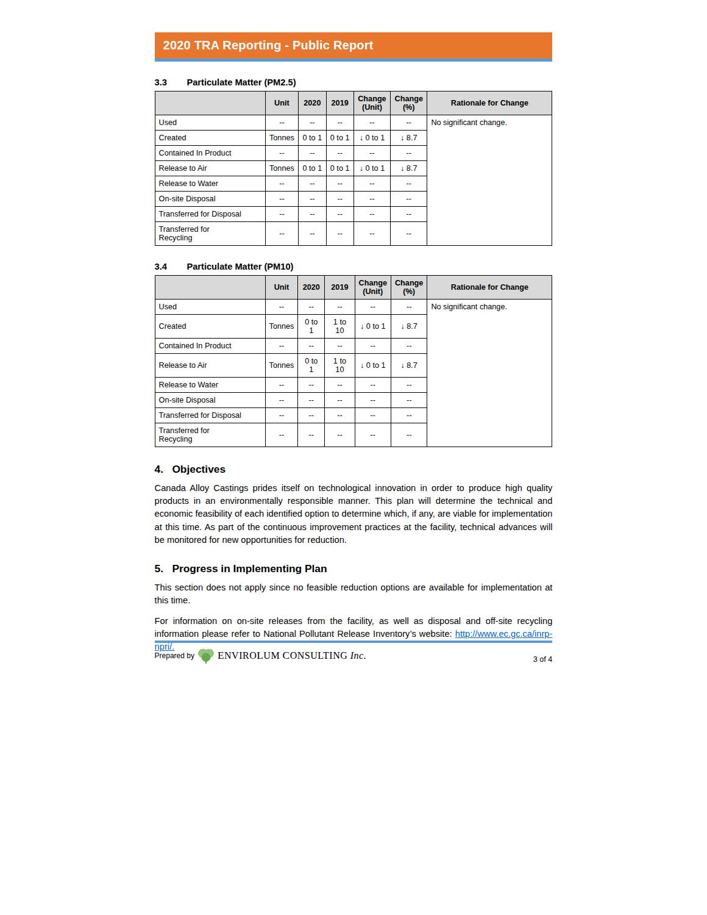2020 TRA Reporting - Public Report
3.3 Particulate Matter (PM2.5)
| | Unit | 2020 | 2019 | Change (Unit) | Change (%) | Rationale for Change |
| --- | --- | --- | --- | --- | --- | --- |
| Used | -- | -- | -- | -- | -- | No significant change. |
| Created | Tonnes | 0 to 1 | 0 to 1 | ↓ 0 to 1 | ↓ 8.7 |
| Contained In Product | -- | -- | -- | -- | -- |
| Release to Air | Tonnes | 0 to 1 | 0 to 1 | ↓ 0 to 1 | ↓ 8.7 |
| Release to Water | -- | -- | -- | -- | -- |
| On-site Disposal | -- | -- | -- | -- | -- |
| Transferred for Disposal | -- | -- | -- | -- | -- |
| Transferred for Recycling | -- | -- | -- | -- | -- |
3.4 Particulate Matter (PM10)
| | Unit | 2020 | 2019 | Change (Unit) | Change (%) | Rationale for Change |
| --- | --- | --- | --- | --- | --- | --- |
| Used | -- | -- | -- | -- | -- | No significant change. |
| Created | Tonnes | 0 to 1 | 1 to 10 | ↓ 0 to 1 | ↓ 8.7 |
| Contained In Product | -- | -- | -- | -- | -- |
| Release to Air | Tonnes | 0 to 1 | 1 to 10 | ↓ 0 to 1 | ↓ 8.7 |
| Release to Water | -- | -- | -- | -- | -- |
| On-site Disposal | -- | -- | -- | -- | -- |
| Transferred for Disposal | -- | -- | -- | -- | -- |
| Transferred for Recycling | -- | -- | -- | -- | -- |
4. Objectives
Canada Alloy Castings prides itself on technological innovation in order to produce high quality products in an environmentally responsible manner. This plan will determine the technical and economic feasibility of each identified option to determine which, if any, are viable for implementation at this time. As part of the continuous improvement practices at the facility, technical advances will be monitored for new opportunities for reduction.
5. Progress in Implementing Plan
This section does not apply since no feasible reduction options are available for implementation at this time.
For information on on-site releases from the facility, as well as disposal and off-site recycling information please refer to National Pollutant Release Inventory’s website: http://www.ec.gc.ca/inrp-npri/.
Prepared by ENVIROLUM CONSULTING Inc.
3 of 4